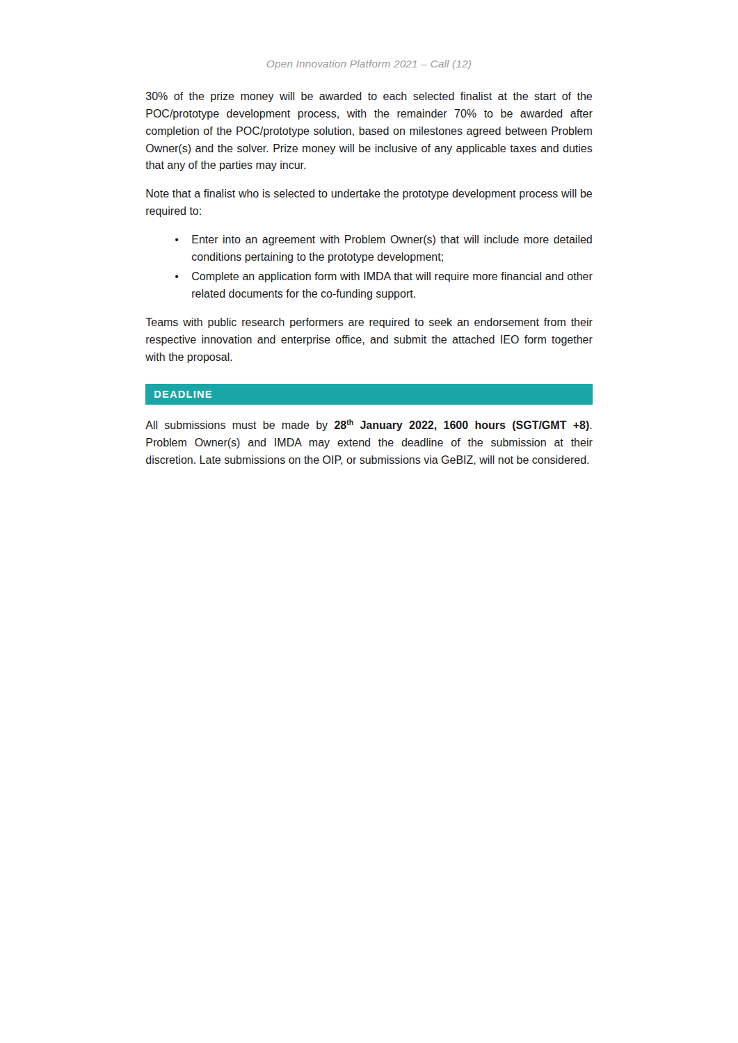Open Innovation Platform 2021 – Call (12)
30% of the prize money will be awarded to each selected finalist at the start of the POC/prototype development process, with the remainder 70% to be awarded after completion of the POC/prototype solution, based on milestones agreed between Problem Owner(s) and the solver. Prize money will be inclusive of any applicable taxes and duties that any of the parties may incur.
Note that a finalist who is selected to undertake the prototype development process will be required to:
Enter into an agreement with Problem Owner(s) that will include more detailed conditions pertaining to the prototype development;
Complete an application form with IMDA that will require more financial and other related documents for the co-funding support.
Teams with public research performers are required to seek an endorsement from their respective innovation and enterprise office, and submit the attached IEO form together with the proposal.
DEADLINE
All submissions must be made by 28th January 2022, 1600 hours (SGT/GMT +8). Problem Owner(s) and IMDA may extend the deadline of the submission at their discretion. Late submissions on the OIP, or submissions via GeBIZ, will not be considered.